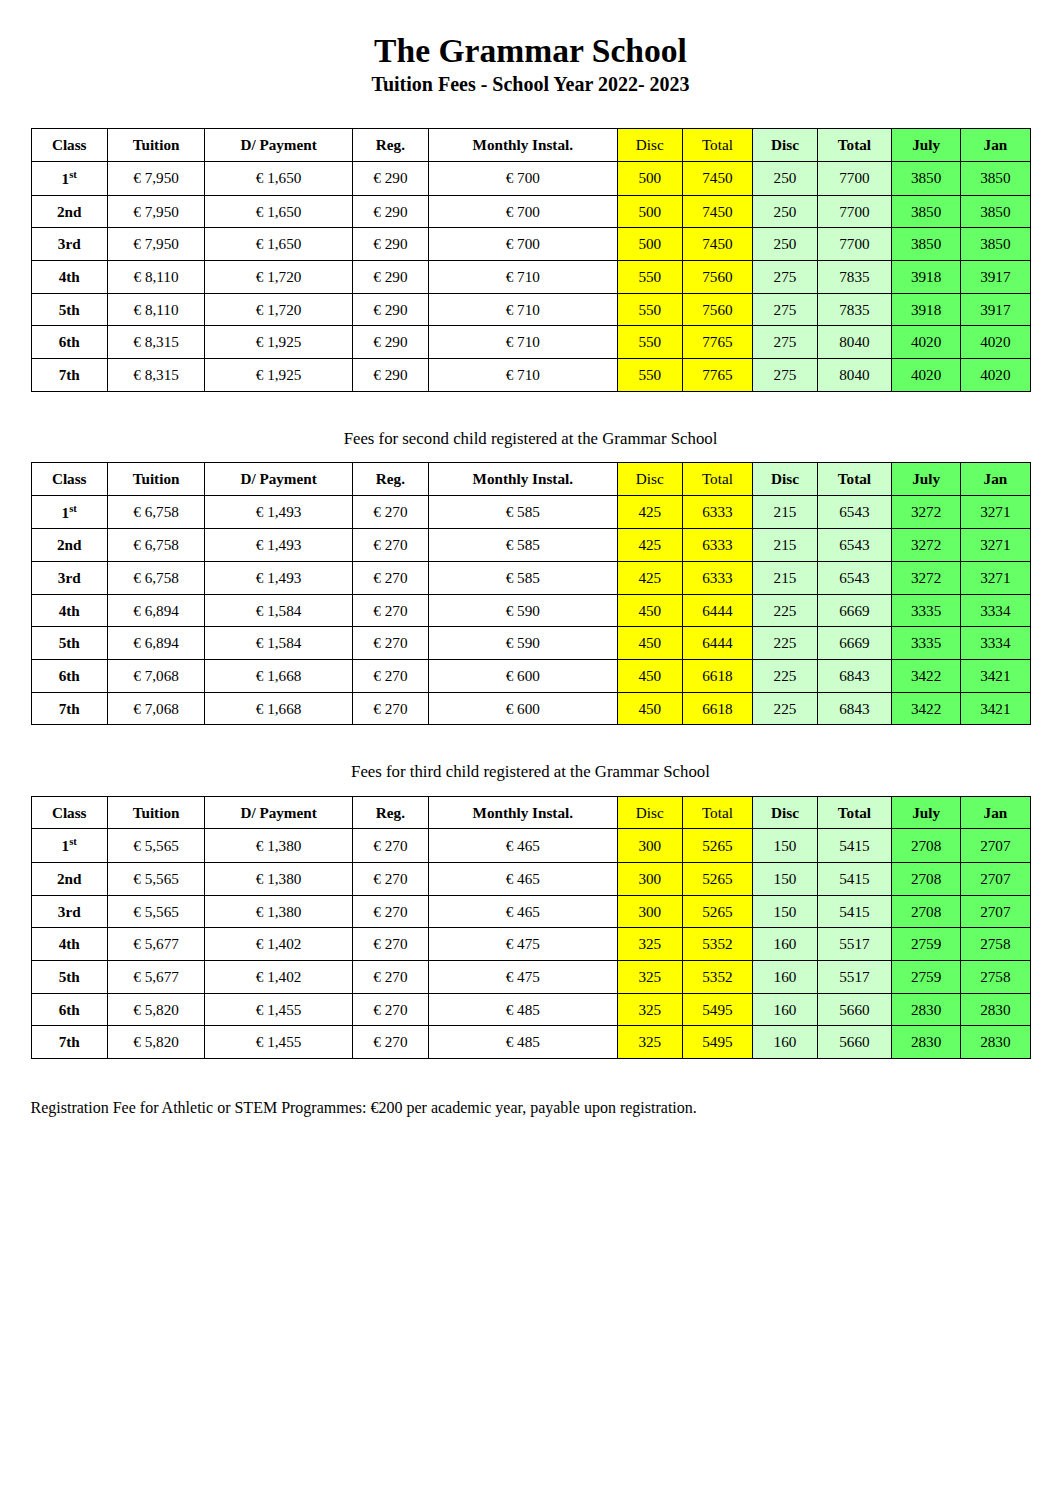The Grammar School
Tuition Fees - School Year 2022- 2023
| Class | Tuition | D/ Payment | Reg. | Monthly Instal. | Disc | Total | Disc | Total | July | Jan |
| --- | --- | --- | --- | --- | --- | --- | --- | --- | --- | --- |
| 1 st | € 7,950 | € 1,650 | € 290 | € 700 | 500 | 7450 | 250 | 7700 | 3850 | 3850 |
| 2nd | € 7,950 | € 1,650 | € 290 | € 700 | 500 | 7450 | 250 | 7700 | 3850 | 3850 |
| 3rd | € 7,950 | € 1,650 | € 290 | € 700 | 500 | 7450 | 250 | 7700 | 3850 | 3850 |
| 4th | € 8,110 | € 1,720 | € 290 | € 710 | 550 | 7560 | 275 | 7835 | 3918 | 3917 |
| 5th | € 8,110 | € 1,720 | € 290 | € 710 | 550 | 7560 | 275 | 7835 | 3918 | 3917 |
| 6th | € 8,315 | € 1,925 | € 290 | € 710 | 550 | 7765 | 275 | 8040 | 4020 | 4020 |
| 7th | € 8,315 | € 1,925 | € 290 | € 710 | 550 | 7765 | 275 | 8040 | 4020 | 4020 |
Fees for second child registered at the Grammar School
| Class | Tuition | D/ Payment | Reg. | Monthly Instal. | Disc | Total | Disc | Total | July | Jan |
| --- | --- | --- | --- | --- | --- | --- | --- | --- | --- | --- |
| 1 st | € 6,758 | € 1,493 | € 270 | € 585 | 425 | 6333 | 215 | 6543 | 3272 | 3271 |
| 2nd | € 6,758 | € 1,493 | € 270 | € 585 | 425 | 6333 | 215 | 6543 | 3272 | 3271 |
| 3rd | € 6,758 | € 1,493 | € 270 | € 585 | 425 | 6333 | 215 | 6543 | 3272 | 3271 |
| 4th | € 6,894 | € 1,584 | € 270 | € 590 | 450 | 6444 | 225 | 6669 | 3335 | 3334 |
| 5th | € 6,894 | € 1,584 | € 270 | € 590 | 450 | 6444 | 225 | 6669 | 3335 | 3334 |
| 6th | € 7,068 | € 1,668 | € 270 | € 600 | 450 | 6618 | 225 | 6843 | 3422 | 3421 |
| 7th | € 7,068 | € 1,668 | € 270 | € 600 | 450 | 6618 | 225 | 6843 | 3422 | 3421 |
Fees for third child registered at the Grammar School
| Class | Tuition | D/ Payment | Reg. | Monthly Instal. | Disc | Total | Disc | Total | July | Jan |
| --- | --- | --- | --- | --- | --- | --- | --- | --- | --- | --- |
| 1 st | € 5,565 | € 1,380 | € 270 | € 465 | 300 | 5265 | 150 | 5415 | 2708 | 2707 |
| 2nd | € 5,565 | € 1,380 | € 270 | € 465 | 300 | 5265 | 150 | 5415 | 2708 | 2707 |
| 3rd | € 5,565 | € 1,380 | € 270 | € 465 | 300 | 5265 | 150 | 5415 | 2708 | 2707 |
| 4th | € 5,677 | € 1,402 | € 270 | € 475 | 325 | 5352 | 160 | 5517 | 2759 | 2758 |
| 5th | € 5,677 | € 1,402 | € 270 | € 475 | 325 | 5352 | 160 | 5517 | 2759 | 2758 |
| 6th | € 5,820 | € 1,455 | € 270 | € 485 | 325 | 5495 | 160 | 5660 | 2830 | 2830 |
| 7th | € 5,820 | € 1,455 | € 270 | € 485 | 325 | 5495 | 160 | 5660 | 2830 | 2830 |
Registration Fee for Athletic or STEM Programmes: €200 per academic year, payable upon registration.